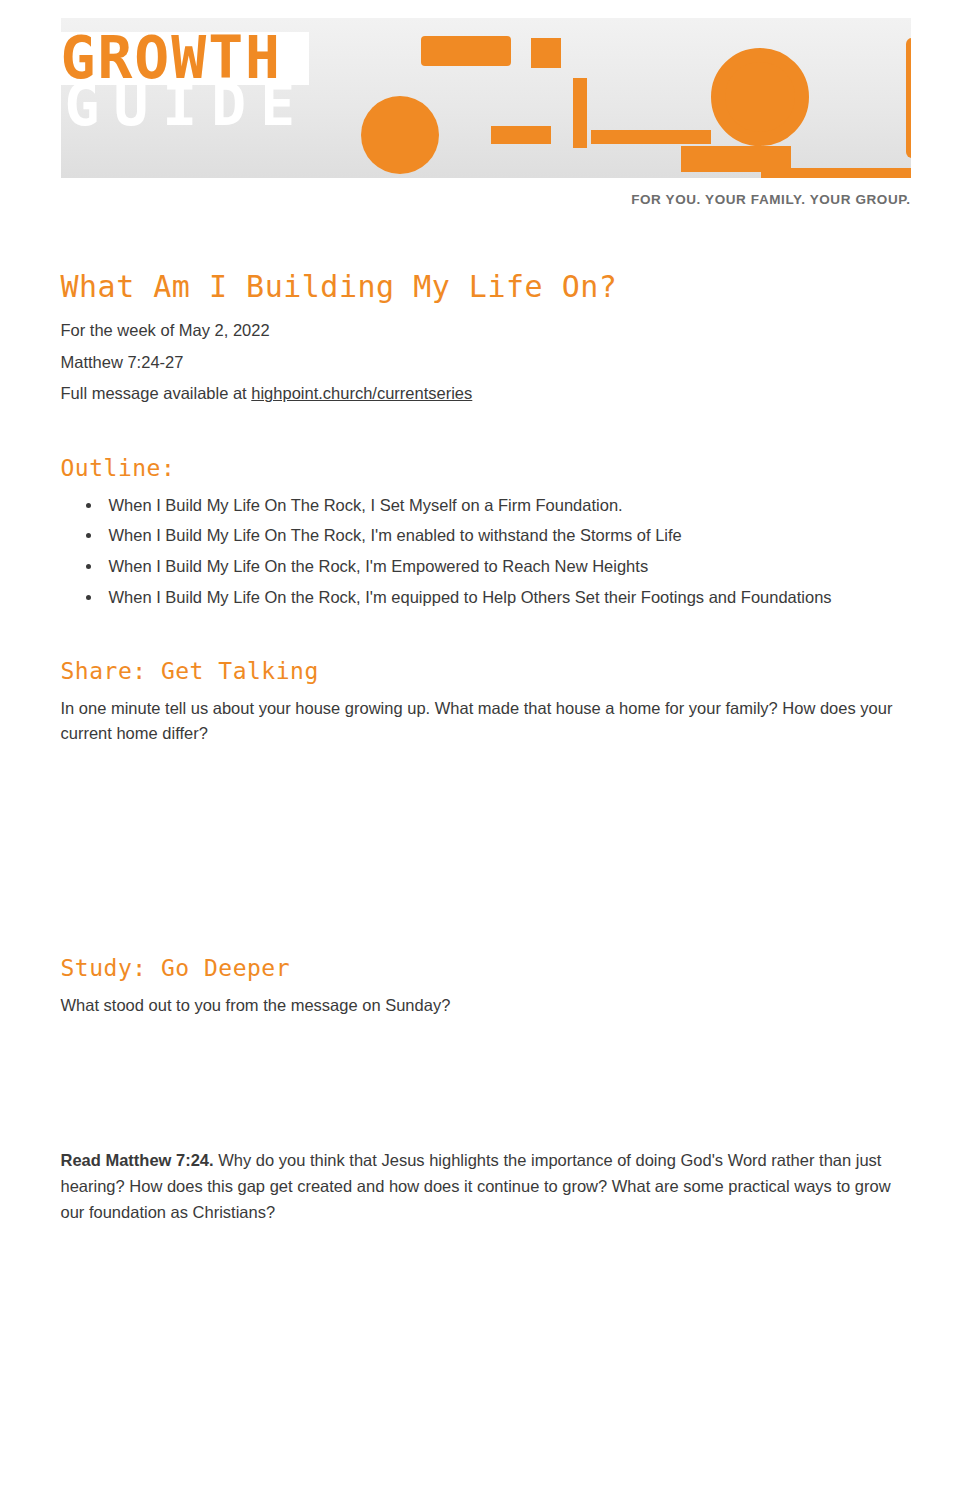GROWTH GUIDE
FOR YOU. YOUR FAMILY. YOUR GROUP.
What Am I Building My Life On?
For the week of May 2, 2022
Matthew 7:24-27
Full message available at highpoint.church/currentseries
Outline:
When I Build My Life On The Rock, I Set Myself on a Firm Foundation.
When I Build My Life On The Rock, I'm enabled to withstand the Storms of Life
When I Build My Life On the Rock, I'm Empowered to Reach New Heights
When I Build My Life On the Rock, I'm equipped to Help Others Set their Footings and Foundations
Share: Get Talking
In one minute tell us about your house growing up. What made that house a home for your family? How does your current home differ?
Study: Go Deeper
What stood out to you from the message on Sunday?
Read Matthew 7:24. Why do you think that Jesus highlights the importance of doing God's Word rather than just hearing? How does this gap get created and how does it continue to grow? What are some practical ways to grow our foundation as Christians?